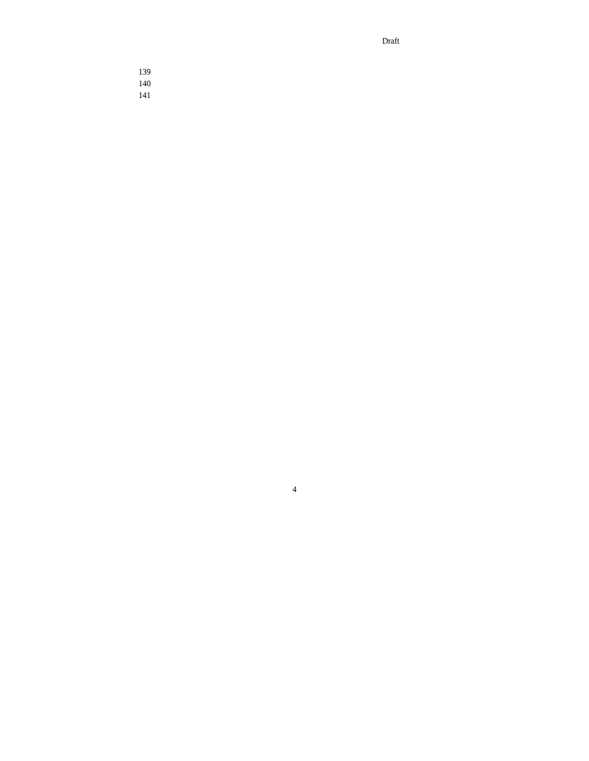Draft
139
140
141
4